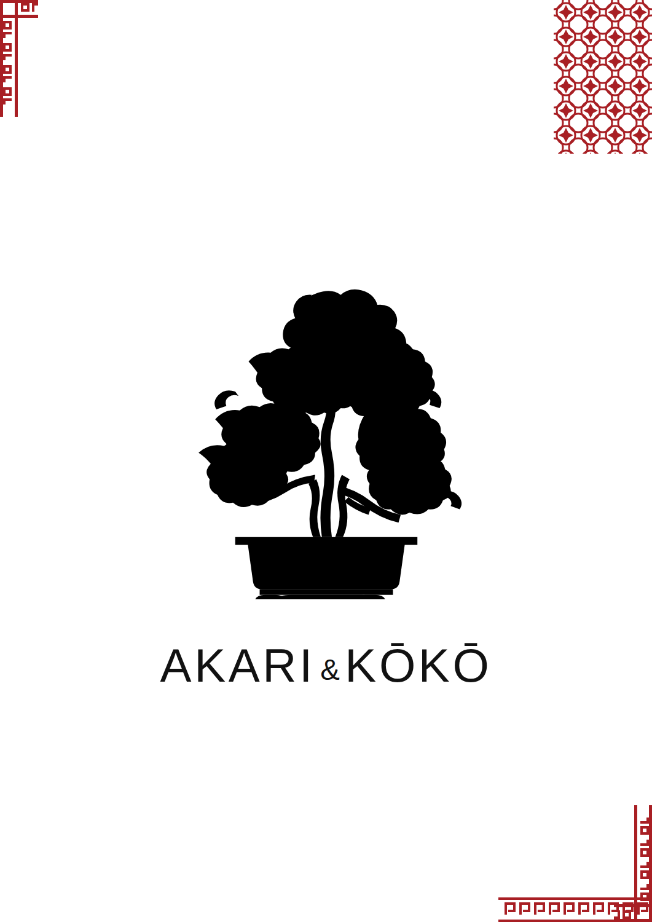Akari & Kōkō
AKARI&KŌKŌ